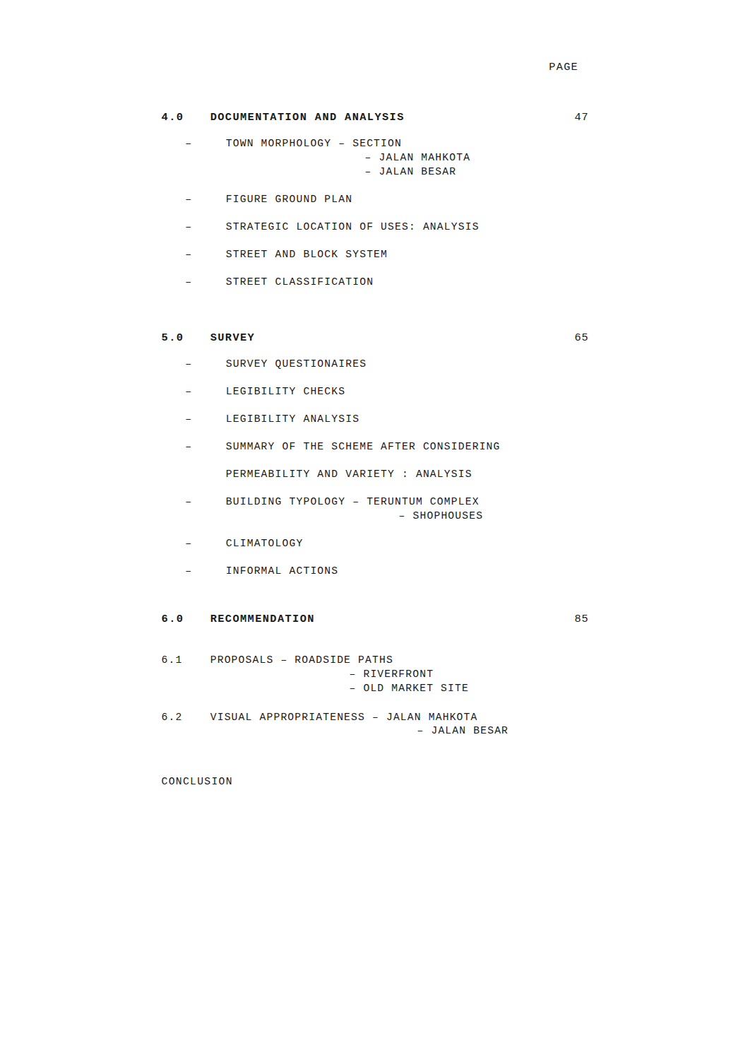PAGE
4.0 DOCUMENTATION AND ANALYSIS 47
– TOWN MORPHOLOGY – SECTION– JALAN MAHKOTA– JALAN BESAR
– FIGURE GROUND PLAN
– STRATEGIC LOCATION OF USES: ANALYSIS
– STREET AND BLOCK SYSTEM
– STREET CLASSIFICATION
5.0 SURVEY 65
– SURVEY QUESTIONAIRES
– LEGIBILITY CHECKS
– LEGIBILITY ANALYSIS
– SUMMARY OF THE SCHEME AFTER CONSIDERING
PERMEABILITY AND VARIETY : ANALYSIS
– BUILDING TYPOLOGY – TERUNTUM COMPLEX– SHOPHOUSES
– CLIMATOLOGY
– INFORMAL ACTIONS
6.0 RECOMMENDATION 85
6.1 PROPOSALS – ROADSIDE PATHS– RIVERFRONT– OLD MARKET SITE
6.2 VISUAL APPROPRIATENESS – JALAN MAHKOTA– JALAN BESAR
CONCLUSION